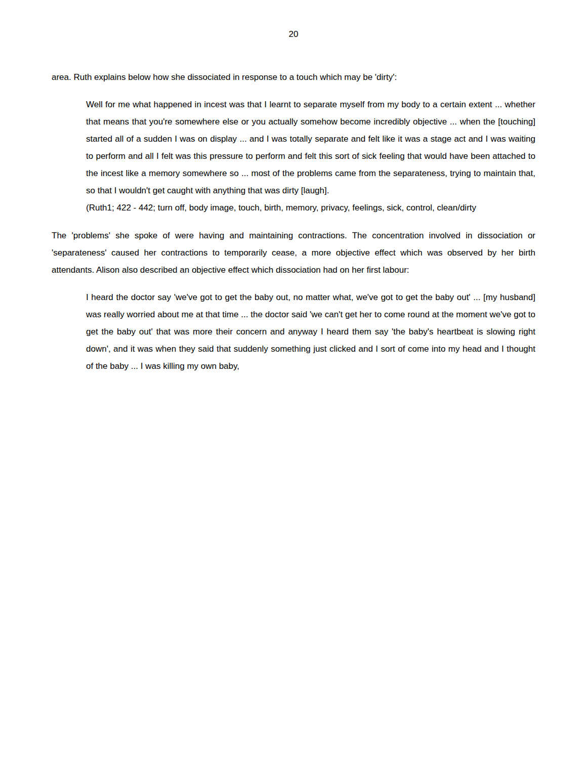20
area. Ruth explains below how she dissociated in response to a touch which may be 'dirty':
Well for me what happened in incest was that I learnt to separate myself from my body to a certain extent ... whether that means that you're somewhere else or you actually somehow become incredibly objective ... when the [touching] started all of a sudden I was on display ... and I was totally separate and felt like it was a stage act and I was waiting to perform and all I felt was this pressure to perform and felt this sort of sick feeling that would have been attached to the incest like a memory somewhere so ... most of the problems came from the separateness, trying to maintain that, so that I wouldn't get caught with anything that was dirty [laugh].
(Ruth1; 422 - 442; turn off, body image, touch, birth, memory, privacy, feelings, sick, control, clean/dirty
The 'problems' she spoke of were having and maintaining contractions. The concentration involved in dissociation or 'separateness' caused her contractions to temporarily cease, a more objective effect which was observed by her birth attendants. Alison also described an objective effect which dissociation had on her first labour:
I heard the doctor say 'we've got to get the baby out, no matter what, we've got to get the baby out' ... [my husband] was really worried about me at that time ... the doctor said 'we can't get her to come round at the moment we've got to get the baby out' that was more their concern and anyway I heard them say 'the baby's heartbeat is slowing right down', and it was when they said that suddenly something just clicked and I sort of come into my head and I thought of the baby ... I was killing my own baby,